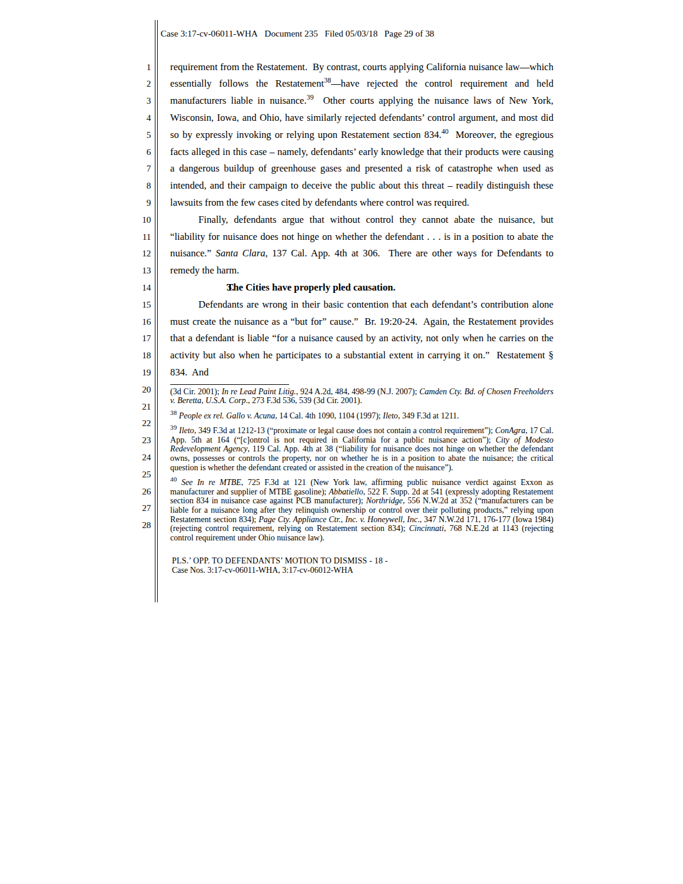Case 3:17-cv-06011-WHA Document 235 Filed 05/03/18 Page 29 of 38
1
2
3
4
5
6
7
8
9
10
11
12
13
14
15
16
17
18
19
20
21
22
23
24
25
26
27
28
requirement from the Restatement. By contrast, courts applying California nuisance law—which essentially follows the Restatement38—have rejected the control requirement and held manufacturers liable in nuisance.39 Other courts applying the nuisance laws of New York, Wisconsin, Iowa, and Ohio, have similarly rejected defendants’ control argument, and most did so by expressly invoking or relying upon Restatement section 834.40 Moreover, the egregious facts alleged in this case – namely, defendants’ early knowledge that their products were causing a dangerous buildup of greenhouse gases and presented a risk of catastrophe when used as intended, and their campaign to deceive the public about this threat – readily distinguish these lawsuits from the few cases cited by defendants where control was required.
Finally, defendants argue that without control they cannot abate the nuisance, but “liability for nuisance does not hinge on whether the defendant . . . is in a position to abate the nuisance.” Santa Clara, 137 Cal. App. 4th at 306. There are other ways for Defendants to remedy the harm.
3. The Cities have properly pled causation.
Defendants are wrong in their basic contention that each defendant’s contribution alone must create the nuisance as a “but for” cause.” Br. 19:20-24. Again, the Restatement provides that a defendant is liable “for a nuisance caused by an activity, not only when he carries on the activity but also when he participates to a substantial extent in carrying it on.” Restatement § 834. And
(3d Cir. 2001); In re Lead Paint Litig., 924 A.2d, 484, 498-99 (N.J. 2007); Camden Cty. Bd. of Chosen Freeholders v. Beretta, U.S.A. Corp., 273 F.3d 536, 539 (3d Cir. 2001).
38 People ex rel. Gallo v. Acuna, 14 Cal. 4th 1090, 1104 (1997); Ileto, 349 F.3d at 1211.
39 Ileto, 349 F.3d at 1212-13 (“proximate or legal cause does not contain a control requirement”); ConAgra, 17 Cal. App. 5th at 164 (“[c]ontrol is not required in California for a public nuisance action”); City of Modesto Redevelopment Agency, 119 Cal. App. 4th at 38 (“liability for nuisance does not hinge on whether the defendant owns, possesses or controls the property, nor on whether he is in a position to abate the nuisance; the critical question is whether the defendant created or assisted in the creation of the nuisance”).
40 See In re MTBE, 725 F.3d at 121 (New York law, affirming public nuisance verdict against Exxon as manufacturer and supplier of MTBE gasoline); Abbatiello, 522 F. Supp. 2d at 541 (expressly adopting Restatement section 834 in nuisance case against PCB manufacturer); Northridge, 556 N.W.2d at 352 (“manufacturers can be liable for a nuisance long after they relinquish ownership or control over their polluting products,” relying upon Restatement section 834); Page Cty. Appliance Ctr., Inc. v. Honeywell, Inc., 347 N.W.2d 171, 176-177 (Iowa 1984) (rejecting control requirement, relying on Restatement section 834); Cincinnati, 768 N.E.2d at 1143 (rejecting control requirement under Ohio nuisance law).
PLS.’ OPP. TO DEFENDANTS’ MOTION TO DISMISS - 18 -
Case Nos. 3:17-cv-06011-WHA, 3:17-cv-06012-WHA